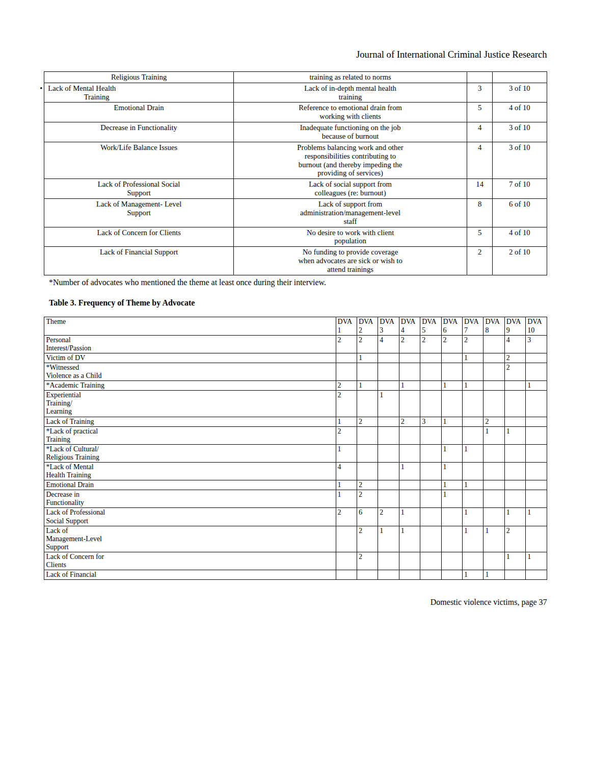Journal of International Criminal Justice Research
| Religious Training | training as related to norms | | |
| • Lack of Mental Health Training | Lack of in-depth mental health training | 3 | 3 of 10 |
| Emotional Drain | Reference to emotional drain from working with clients | 5 | 4 of 10 |
| Decrease in Functionality | Inadequate functioning on the job because of burnout | 4 | 3 of 10 |
| Work/Life Balance Issues | Problems balancing work and other responsibilities contributing to burnout (and thereby impeding the providing of services) | 4 | 3 of 10 |
| Lack of Professional Social Support | Lack of social support from colleagues (re: burnout) | 14 | 7 of 10 |
| Lack of Management- Level Support | Lack of support from administration/management-level staff | 8 | 6 of 10 |
| Lack of Concern for Clients | No desire to work with client population | 5 | 4 of 10 |
| Lack of Financial Support | No funding to provide coverage when advocates are sick or wish to attend trainings | 2 | 2 of 10 |
*Number of advocates who mentioned the theme at least once during their interview.
Table 3. Frequency of Theme by Advocate
| Theme | DVA 1 | DVA 2 | DVA 3 | DVA 4 | DVA 5 | DVA 6 | DVA 7 | DVA 8 | DVA 9 | DVA 10 |
| --- | --- | --- | --- | --- | --- | --- | --- | --- | --- | --- |
| Personal Interest/Passion | 2 | 2 | 4 | 2 | 2 | 2 | 2 | | 4 | 3 |
| Victim of DV | | 1 | | | | | 1 | | 2 | |
| *Witnessed Violence as a Child | | | | | | | | | 2 | |
| *Academic Training | 2 | 1 | | 1 | | 1 | 1 | | | 1 |
| Experiential Training/ Learning | 2 | | 1 | | | | | | | |
| Lack of Training | 1 | 2 | | 2 | 3 | 1 | | 2 | | |
| *Lack of practical Training | 2 | | | | | | | 1 | 1 | |
| *Lack of Cultural/ Religious Training | 1 | | | | | 1 | 1 | | | |
| *Lack of Mental Health Training | 4 | | | 1 | | 1 | | | | |
| Emotional Drain | 1 | 2 | | | | 1 | 1 | | | |
| Decrease in Functionality | 1 | 2 | | | | 1 | | | | |
| Lack of Professional Social Support | 2 | 6 | 2 | 1 | | | 1 | | 1 | 1 |
| Lack of Management-Level Support | | 2 | 1 | 1 | | | 1 | 1 | 2 | |
| Lack of Concern for Clients | | 2 | | | | | | | 1 | 1 |
| Lack of Financial | | | | | | | 1 | 1 | | |
Domestic violence victims, page 37